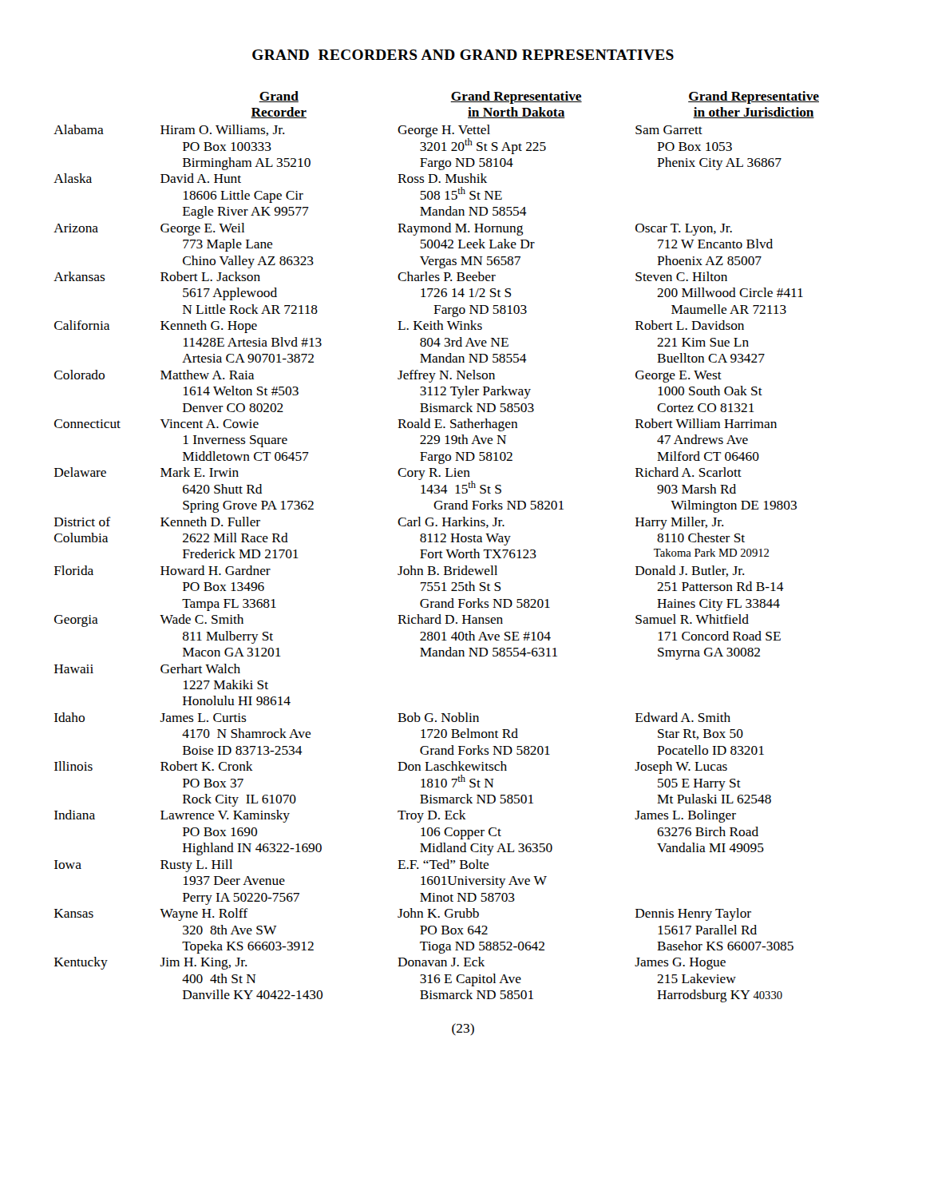GRAND RECORDERS AND GRAND REPRESENTATIVES
| | Grand Recorder | Grand Representative in North Dakota | Grand Representative in other Jurisdiction |
| --- | --- | --- | --- |
| Alabama | Hiram O. Williams, Jr. PO Box 100333 Birmingham AL 35210 | George H. Vettel 3201 20 th St S Apt 225 Fargo ND 58104 | Sam Garrett PO Box 1053 Phenix City AL 36867 |
| Alaska | David A. Hunt 18606 Little Cape Cir Eagle River AK 99577 | Ross D. Mushik 508 15 th St NE Mandan ND 58554 | |
| Arizona | George E. Weil 773 Maple Lane Chino Valley AZ 86323 | Raymond M. Hornung 50042 Leek Lake Dr Vergas MN 56587 | Oscar T. Lyon, Jr. 712 W Encanto Blvd Phoenix AZ 85007 |
| Arkansas | Robert L. Jackson 5617 Applewood N Little Rock AR 72118 | Charles P. Beeber 1726 14 1/2 St S Fargo ND 58103 | Steven C. Hilton 200 Millwood Circle #411 Maumelle AR 72113 |
| California | Kenneth G. Hope 11428E Artesia Blvd #13 Artesia CA 90701-3872 | L. Keith Winks 804 3rd Ave NE Mandan ND 58554 | Robert L. Davidson 221 Kim Sue Ln Buellton CA 93427 |
| Colorado | Matthew A. Raia 1614 Welton St #503 Denver CO 80202 | Jeffrey N. Nelson 3112 Tyler Parkway Bismarck ND 58503 | George E. West 1000 South Oak St Cortez CO 81321 |
| Connecticut | Vincent A. Cowie 1 Inverness Square Middletown CT 06457 | Roald E. Satherhagen 229 19th Ave N Fargo ND 58102 | Robert William Harriman 47 Andrews Ave Milford CT 06460 |
| Delaware | Mark E. Irwin 6420 Shutt Rd Spring Grove PA 17362 | Cory R. Lien 1434 15 th St S Grand Forks ND 58201 | Richard A. Scarlott 903 Marsh Rd Wilmington DE 19803 |
| District of Columbia | Kenneth D. Fuller 2622 Mill Race Rd Frederick MD 21701 | Carl G. Harkins, Jr. 8112 Hosta Way Fort Worth TX76123 | Harry Miller, Jr. 8110 Chester St Takoma Park MD 20912 |
| Florida | Howard H. Gardner PO Box 13496 Tampa FL 33681 | John B. Bridewell 7551 25th St S Grand Forks ND 58201 | Donald J. Butler, Jr. 251 Patterson Rd B-14 Haines City FL 33844 |
| Georgia | Wade C. Smith 811 Mulberry St Macon GA 31201 | Richard D. Hansen 2801 40th Ave SE #104 Mandan ND 58554-6311 | Samuel R. Whitfield 171 Concord Road SE Smyrna GA 30082 |
| Hawaii | Gerhart Walch 1227 Makiki St Honolulu HI 98614 | | |
| Idaho | James L. Curtis 4170 N Shamrock Ave Boise ID 83713-2534 | Bob G. Noblin 1720 Belmont Rd Grand Forks ND 58201 | Edward A. Smith Star Rt, Box 50 Pocatello ID 83201 |
| Illinois | Robert K. Cronk PO Box 37 Rock City IL 61070 | Don Laschkewitsch 1810 7 th St N Bismarck ND 58501 | Joseph W. Lucas 505 E Harry St Mt Pulaski IL 62548 |
| Indiana | Lawrence V. Kaminsky PO Box 1690 Highland IN 46322-1690 | Troy D. Eck 106 Copper Ct Midland City AL 36350 | James L. Bolinger 63276 Birch Road Vandalia MI 49095 |
| Iowa | Rusty L. Hill 1937 Deer Avenue Perry IA 50220-7567 | E.F. “Ted” Bolte 1601University Ave W Minot ND 58703 | |
| Kansas | Wayne H. Rolff 320 8th Ave SW Topeka KS 66603-3912 | John K. Grubb PO Box 642 Tioga ND 58852-0642 | Dennis Henry Taylor 15617 Parallel Rd Basehor KS 66007-3085 |
| Kentucky | Jim H. King, Jr. 400 4th St N Danville KY 40422-1430 | Donavan J. Eck 316 E Capitol Ave Bismarck ND 58501 | James G. Hogue 215 Lakeview Harrodsburg KY 40330 |
(23)